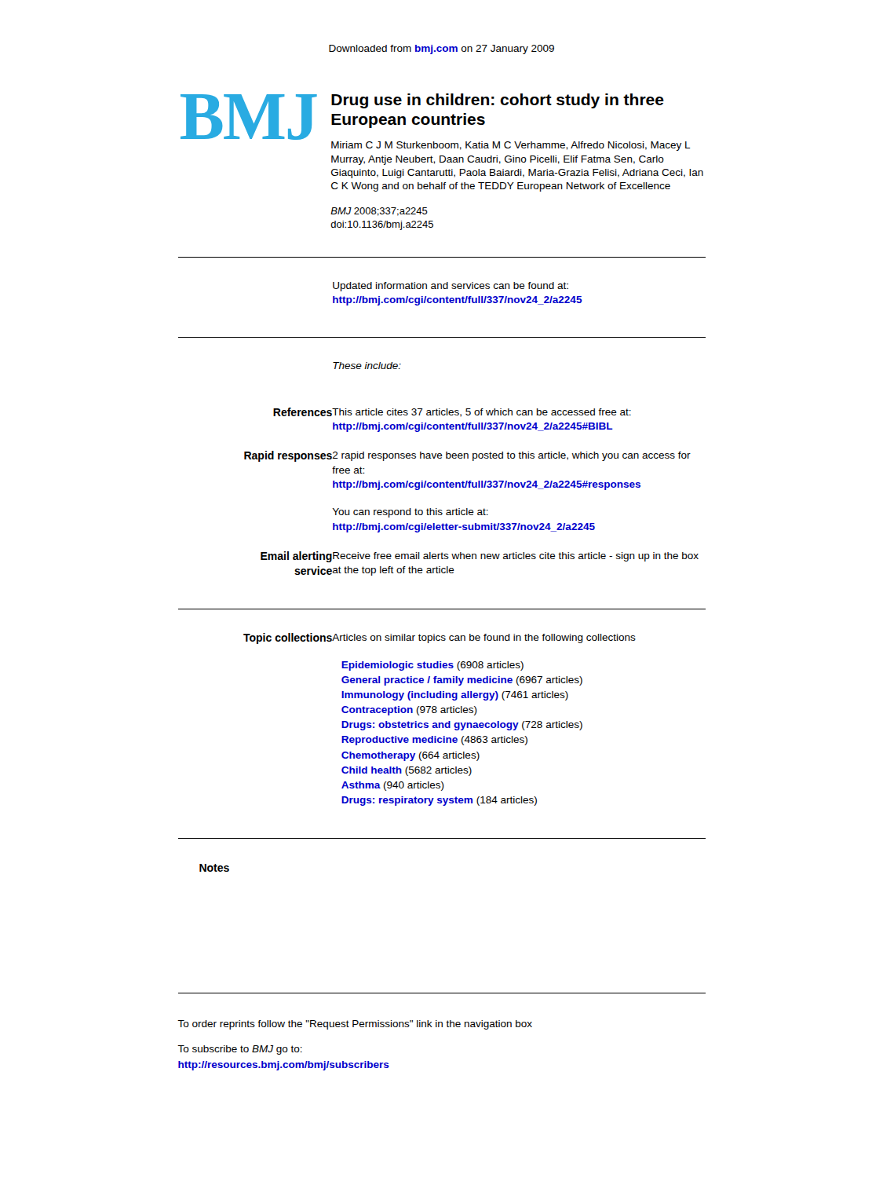Downloaded from bmj.com on 27 January 2009
BMJ
Drug use in children: cohort study in three
European countries
Miriam C J M Sturkenboom, Katia M C Verhamme, Alfredo Nicolosi, Macey L Murray, Antje Neubert, Daan Caudri, Gino Picelli, Elif Fatma Sen, Carlo Giaquinto, Luigi Cantarutti, Paola Baiardi, Maria-Grazia Felisi, Adriana Ceci, Ian C K Wong and on behalf of the TEDDY European Network of Excellence
BMJ 2008;337;a2245
doi:10.1136/bmj.a2245
| | Updated information and services can be found at: http://bmj.com/cgi/content/full/337/nov24_2/a2245 |
| | These include: |
| References | This article cites 37 articles, 5 of which can be accessed free at: http://bmj.com/cgi/content/full/337/nov24_2/a2245#BIBL |
| Rapid responses | 2 rapid responses have been posted to this article, which you can access for free at: http://bmj.com/cgi/content/full/337/nov24_2/a2245#responses You can respond to this article at: http://bmj.com/cgi/eletter-submit/337/nov24_2/a2245 |
| Email alerting service | Receive free email alerts when new articles cite this article - sign up in the box at the top left of the article |
| Topic collections | Articles on similar topics can be found in the following collections Epidemiologic studies (6908 articles) General practice / family medicine (6967 articles) Immunology (including allergy) (7461 articles) Contraception (978 articles) Drugs: obstetrics and gynaecology (728 articles) Reproductive medicine (4863 articles) Chemotherapy (664 articles) Child health (5682 articles) Asthma (940 articles) Drugs: respiratory system (184 articles) |
Notes
To order reprints follow the "Request Permissions" link in the navigation box
To subscribe to BMJ go to:
http://resources.bmj.com/bmj/subscribers